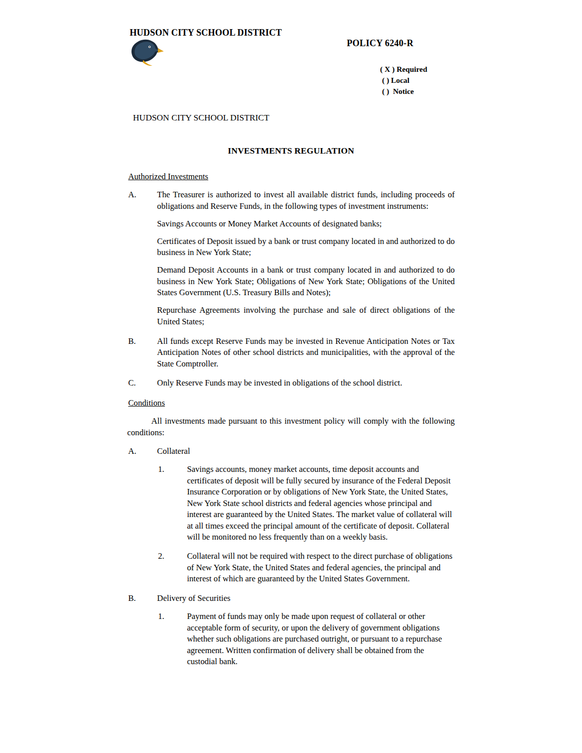HUDSON CITY SCHOOL DISTRICT
POLICY 6240-R
( X ) Required
( ) Local
( ) Notice
HUDSON CITY SCHOOL DISTRICT
INVESTMENTS REGULATION
Authorized Investments
A. The Treasurer is authorized to invest all available district funds, including proceeds of obligations and Reserve Funds, in the following types of investment instruments:
Savings Accounts or Money Market Accounts of designated banks;
Certificates of Deposit issued by a bank or trust company located in and authorized to do business in New York State;
Demand Deposit Accounts in a bank or trust company located in and authorized to do business in New York State; Obligations of New York State; Obligations of the United States Government (U.S. Treasury Bills and Notes);
Repurchase Agreements involving the purchase and sale of direct obligations of the United States;
B. All funds except Reserve Funds may be invested in Revenue Anticipation Notes or Tax Anticipation Notes of other school districts and municipalities, with the approval of the State Comptroller.
C. Only Reserve Funds may be invested in obligations of the school district.
Conditions
All investments made pursuant to this investment policy will comply with the following conditions:
A. Collateral
1. Savings accounts, money market accounts, time deposit accounts and certificates of deposit will be fully secured by insurance of the Federal Deposit Insurance Corporation or by obligations of New York State, the United States, New York State school districts and federal agencies whose principal and interest are guaranteed by the United States. The market value of collateral will at all times exceed the principal amount of the certificate of deposit. Collateral will be monitored no less frequently than on a weekly basis.
2. Collateral will not be required with respect to the direct purchase of obligations of New York State, the United States and federal agencies, the principal and interest of which are guaranteed by the United States Government.
B. Delivery of Securities
1. Payment of funds may only be made upon request of collateral or other acceptable form of security, or upon the delivery of government obligations whether such obligations are purchased outright, or pursuant to a repurchase agreement. Written confirmation of delivery shall be obtained from the custodial bank.